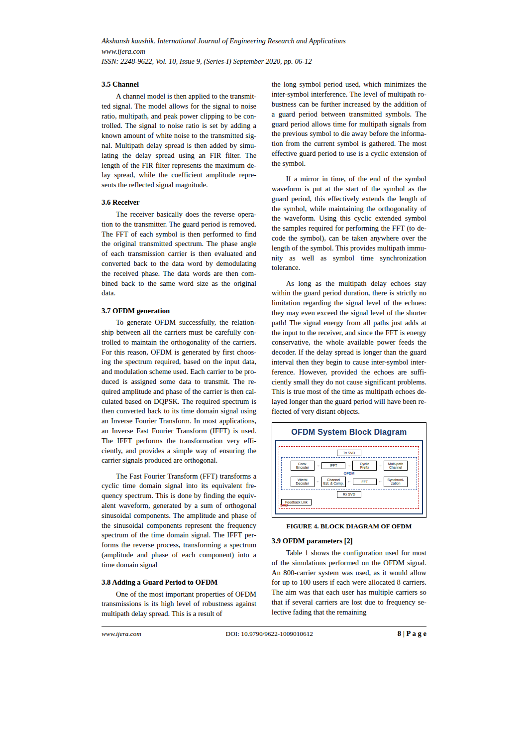Akshansh kaushik. International Journal of Engineering Research and Applications
www.ijera.com
ISSN: 2248-9622, Vol. 10, Issue 9, (Series-I) September 2020, pp. 06-12
3.5 Channel
A channel model is then applied to the transmitted signal. The model allows for the signal to noise ratio, multipath, and peak power clipping to be controlled. The signal to noise ratio is set by adding a known amount of white noise to the transmitted signal. Multipath delay spread is then added by simulating the delay spread using an FIR filter. The length of the FIR filter represents the maximum delay spread, while the coefficient amplitude represents the reflected signal magnitude.
3.6 Receiver
The receiver basically does the reverse operation to the transmitter. The guard period is removed. The FFT of each symbol is then performed to find the original transmitted spectrum. The phase angle of each transmission carrier is then evaluated and converted back to the data word by demodulating the received phase. The data words are then combined back to the same word size as the original data.
3.7 OFDM generation
To generate OFDM successfully, the relationship between all the carriers must be carefully controlled to maintain the orthogonality of the carriers. For this reason, OFDM is generated by first choosing the spectrum required, based on the input data, and modulation scheme used. Each carrier to be produced is assigned some data to transmit. The required amplitude and phase of the carrier is then calculated based on DQPSK. The required spectrum is then converted back to its time domain signal using an Inverse Fourier Transform. In most applications, an Inverse Fast Fourier Transform (IFFT) is used. The IFFT performs the transformation very efficiently, and provides a simple way of ensuring the carrier signals produced are orthogonal.
The Fast Fourier Transform (FFT) transforms a cyclic time domain signal into its equivalent frequency spectrum. This is done by finding the equivalent waveform, generated by a sum of orthogonal sinusoidal components. The amplitude and phase of the sinusoidal components represent the frequency spectrum of the time domain signal. The IFFT performs the reverse process, transforming a spectrum (amplitude and phase of each component) into a time domain signal
3.8 Adding a Guard Period to OFDM
One of the most important properties of OFDM transmissions is its high level of robustness against multipath delay spread. This is a result of
the long symbol period used, which minimizes the inter-symbol interference. The level of multipath robustness can be further increased by the addition of a guard period between transmitted symbols. The guard period allows time for multipath signals from the previous symbol to die away before the information from the current symbol is gathered. The most effective guard period to use is a cyclic extension of the symbol.
If a mirror in time, of the end of the symbol waveform is put at the start of the symbol as the guard period, this effectively extends the length of the symbol, while maintaining the orthogonality of the waveform. Using this cyclic extended symbol the samples required for performing the FFT (to decode the symbol), can be taken anywhere over the length of the symbol. This provides multipath immunity as well as symbol time synchronization tolerance.
As long as the multipath delay echoes stay within the guard period duration, there is strictly no limitation regarding the signal level of the echoes: they may even exceed the signal level of the shorter path! The signal energy from all paths just adds at the input to the receiver, and since the FFT is energy conservative, the whole available power feeds the decoder. If the delay spread is longer than the guard interval then they begin to cause inter-symbol interference. However, provided the echoes are sufficiently small they do not cause significant problems. This is true most of the time as multipath echoes delayed longer than the guard period will have been reflected of very distant objects.
OFDM System Block Diagram
Tx SVD
Conv.
Encoder → IFFT → Cyclic
Prefix → Multi-path
Channel
OFDM
Viterbi
Decoder ← Channel
Est. & Comp. ← FFT ← Synchroni-
zation
Rx SVD
Feedback Link
SVD
FIGURE 4. BLOCK DIAGRAM OF OFDM
3.9 OFDM parameters [2]
Table 1 shows the configuration used for most of the simulations performed on the OFDM signal. An 800-carrier system was used, as it would allow for up to 100 users if each were allocated 8 carriers. The aim was that each user has multiple carriers so that if several carriers are lost due to frequency selective fading that the remaining
www.ijera.com
DOI: 10.9790/9622-1009010612
8 | P a g e